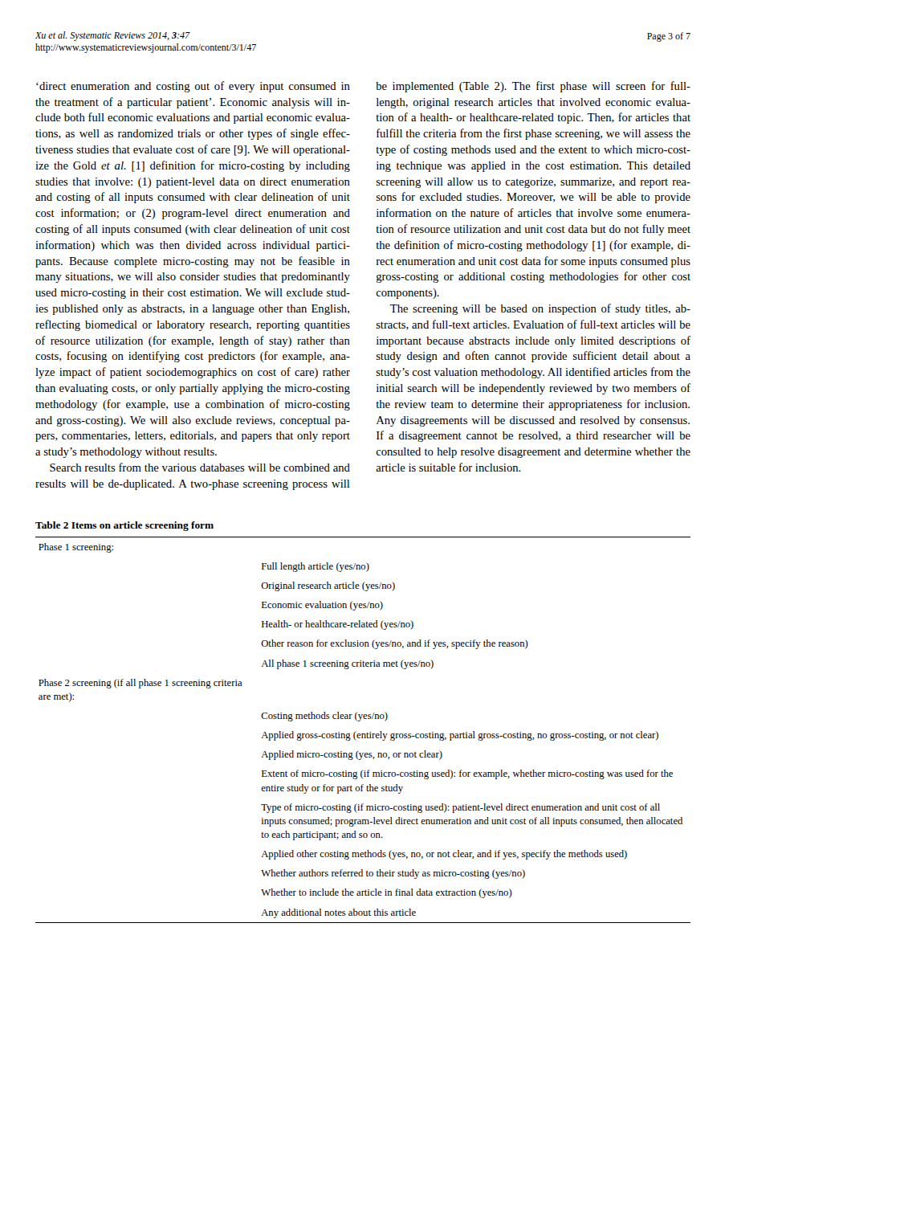Xu et al. Systematic Reviews 2014, 3:47
http://www.systematicreviewsjournal.com/content/3/1/47
Page 3 of 7
‘direct enumeration and costing out of every input consumed in the treatment of a particular patient’. Economic analysis will include both full economic evaluations and partial economic evaluations, as well as randomized trials or other types of single effectiveness studies that evaluate cost of care [9]. We will operationalize the Gold et al. [1] definition for micro-costing by including studies that involve: (1) patient-level data on direct enumeration and costing of all inputs consumed with clear delineation of unit cost information; or (2) program-level direct enumeration and costing of all inputs consumed (with clear delineation of unit cost information) which was then divided across individual participants. Because complete micro-costing may not be feasible in many situations, we will also consider studies that predominantly used micro-costing in their cost estimation. We will exclude studies published only as abstracts, in a language other than English, reflecting biomedical or laboratory research, reporting quantities of resource utilization (for example, length of stay) rather than costs, focusing on identifying cost predictors (for example, analyze impact of patient sociodemographics on cost of care) rather than evaluating costs, or only partially applying the micro-costing methodology (for example, use a combination of micro-costing and gross-costing). We will also exclude reviews, conceptual papers, commentaries, letters, editorials, and papers that only report a study’s methodology without results.
Search results from the various databases will be combined and results will be de-duplicated. A two-phase screening process will be implemented (Table 2). The first phase will screen for full-length, original research articles that involved economic evaluation of a health- or healthcare-related topic. Then, for articles that fulfill the criteria from the first phase screening, we will assess the type of costing methods used and the extent to which micro-costing technique was applied in the cost estimation. This detailed screening will allow us to categorize, summarize, and report reasons for excluded studies. Moreover, we will be able to provide information on the nature of articles that involve some enumeration of resource utilization and unit cost data but do not fully meet the definition of micro-costing methodology [1] (for example, direct enumeration and unit cost data for some inputs consumed plus gross-costing or additional costing methodologies for other cost components).
The screening will be based on inspection of study titles, abstracts, and full-text articles. Evaluation of full-text articles will be important because abstracts include only limited descriptions of study design and often cannot provide sufficient detail about a study’s cost valuation methodology. All identified articles from the initial search will be independently reviewed by two members of the review team to determine their appropriateness for inclusion. Any disagreements will be discussed and resolved by consensus. If a disagreement cannot be resolved, a third researcher will be consulted to help resolve disagreement and determine whether the article is suitable for inclusion.
Table 2 Items on article screening form
| Phase 1 screening: | |
| | Full length article (yes/no) |
| | Original research article (yes/no) |
| | Economic evaluation (yes/no) |
| | Health- or healthcare-related (yes/no) |
| | Other reason for exclusion (yes/no, and if yes, specify the reason) |
| | All phase 1 screening criteria met (yes/no) |
| Phase 2 screening (if all phase 1 screening criteria are met): | |
| | Costing methods clear (yes/no) |
| | Applied gross-costing (entirely gross-costing, partial gross-costing, no gross-costing, or not clear) |
| | Applied micro-costing (yes, no, or not clear) |
| | Extent of micro-costing (if micro-costing used): for example, whether micro-costing was used for the entire study or for part of the study |
| | Type of micro-costing (if micro-costing used): patient-level direct enumeration and unit cost of all inputs consumed; program-level direct enumeration and unit cost of all inputs consumed, then allocated to each participant; and so on. |
| | Applied other costing methods (yes, no, or not clear, and if yes, specify the methods used) |
| | Whether authors referred to their study as micro-costing (yes/no) |
| | Whether to include the article in final data extraction (yes/no) |
| | Any additional notes about this article |